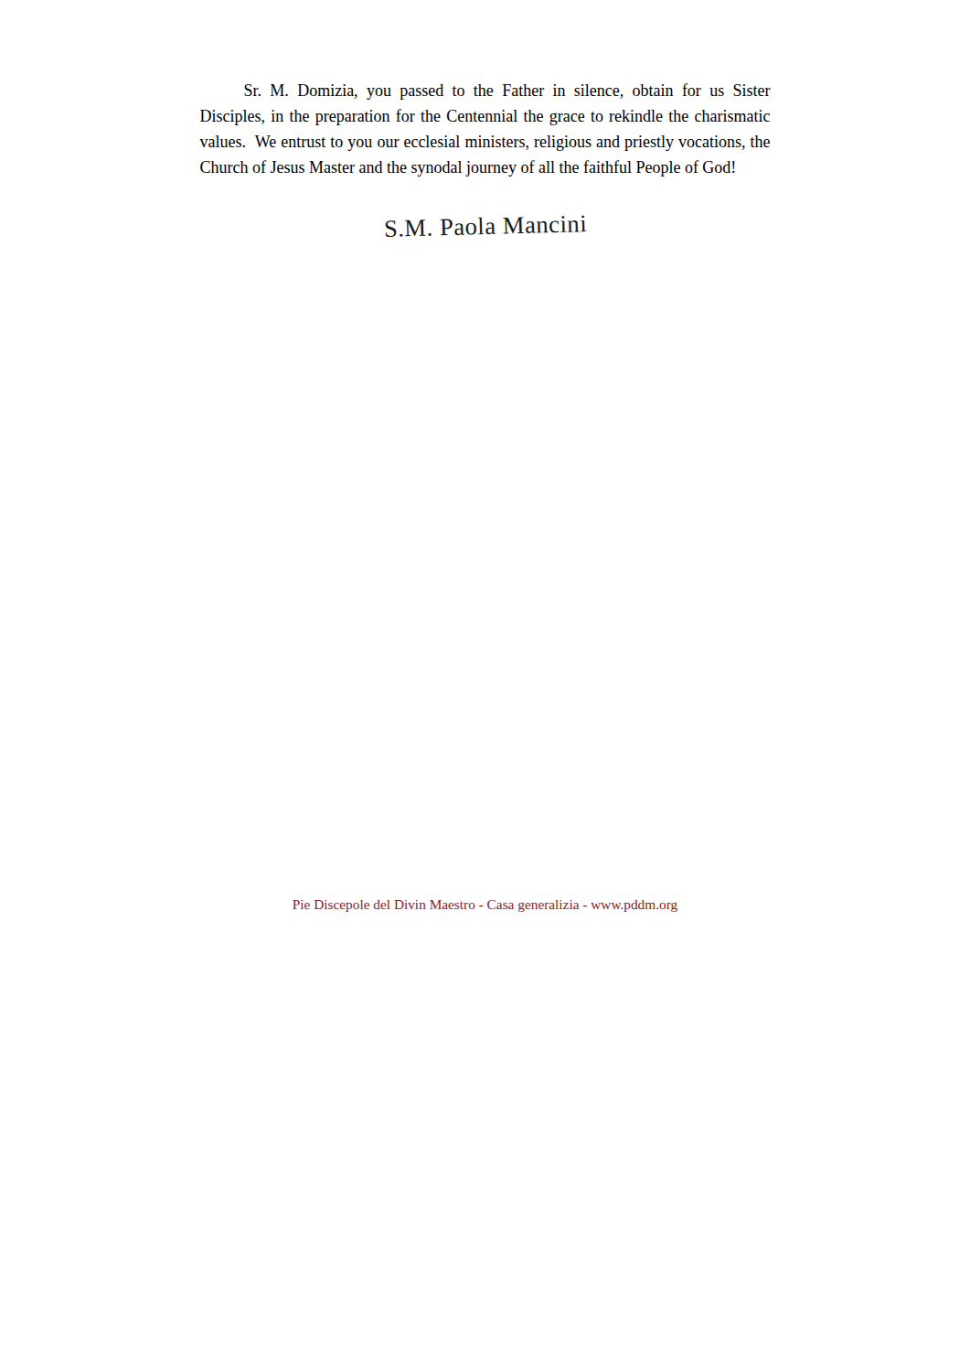Sr. M. Domizia, you passed to the Father in silence, obtain for us Sister Disciples, in the preparation for the Centennial the grace to rekindle the charismatic values. We entrust to you our ecclesial ministers, religious and priestly vocations, the Church of Jesus Master and the synodal journey of all the faithful People of God!
S.M. Paola Mancini
Pie Discepole del Divin Maestro - Casa generalizia - www.pddm.org